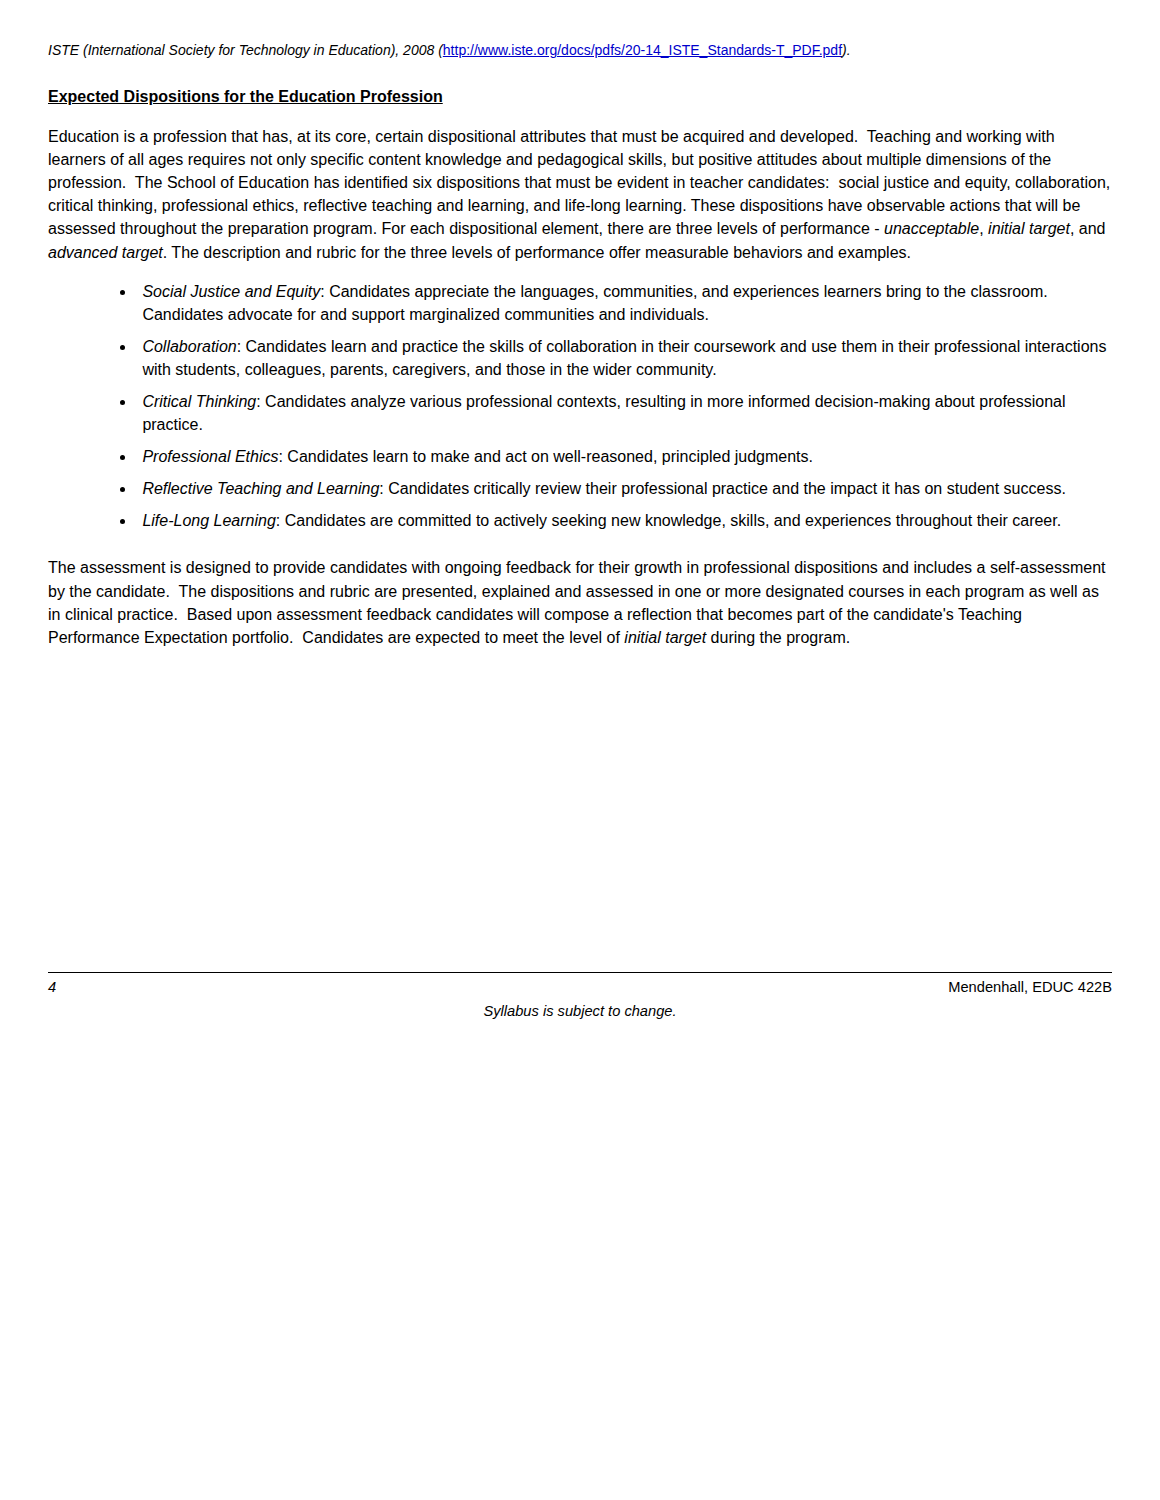ISTE (International Society for Technology in Education), 2008 (http://www.iste.org/docs/pdfs/20-14_ISTE_Standards-T_PDF.pdf).
Expected Dispositions for the Education Profession
Education is a profession that has, at its core, certain dispositional attributes that must be acquired and developed. Teaching and working with learners of all ages requires not only specific content knowledge and pedagogical skills, but positive attitudes about multiple dimensions of the profession. The School of Education has identified six dispositions that must be evident in teacher candidates: social justice and equity, collaboration, critical thinking, professional ethics, reflective teaching and learning, and life-long learning. These dispositions have observable actions that will be assessed throughout the preparation program. For each dispositional element, there are three levels of performance - unacceptable, initial target, and advanced target. The description and rubric for the three levels of performance offer measurable behaviors and examples.
Social Justice and Equity: Candidates appreciate the languages, communities, and experiences learners bring to the classroom. Candidates advocate for and support marginalized communities and individuals.
Collaboration: Candidates learn and practice the skills of collaboration in their coursework and use them in their professional interactions with students, colleagues, parents, caregivers, and those in the wider community.
Critical Thinking: Candidates analyze various professional contexts, resulting in more informed decision-making about professional practice.
Professional Ethics: Candidates learn to make and act on well-reasoned, principled judgments.
Reflective Teaching and Learning: Candidates critically review their professional practice and the impact it has on student success.
Life-Long Learning: Candidates are committed to actively seeking new knowledge, skills, and experiences throughout their career.
The assessment is designed to provide candidates with ongoing feedback for their growth in professional dispositions and includes a self-assessment by the candidate. The dispositions and rubric are presented, explained and assessed in one or more designated courses in each program as well as in clinical practice. Based upon assessment feedback candidates will compose a reflection that becomes part of the candidate's Teaching Performance Expectation portfolio. Candidates are expected to meet the level of initial target during the program.
4 Mendenhall, EDUC 422B
Syllabus is subject to change.